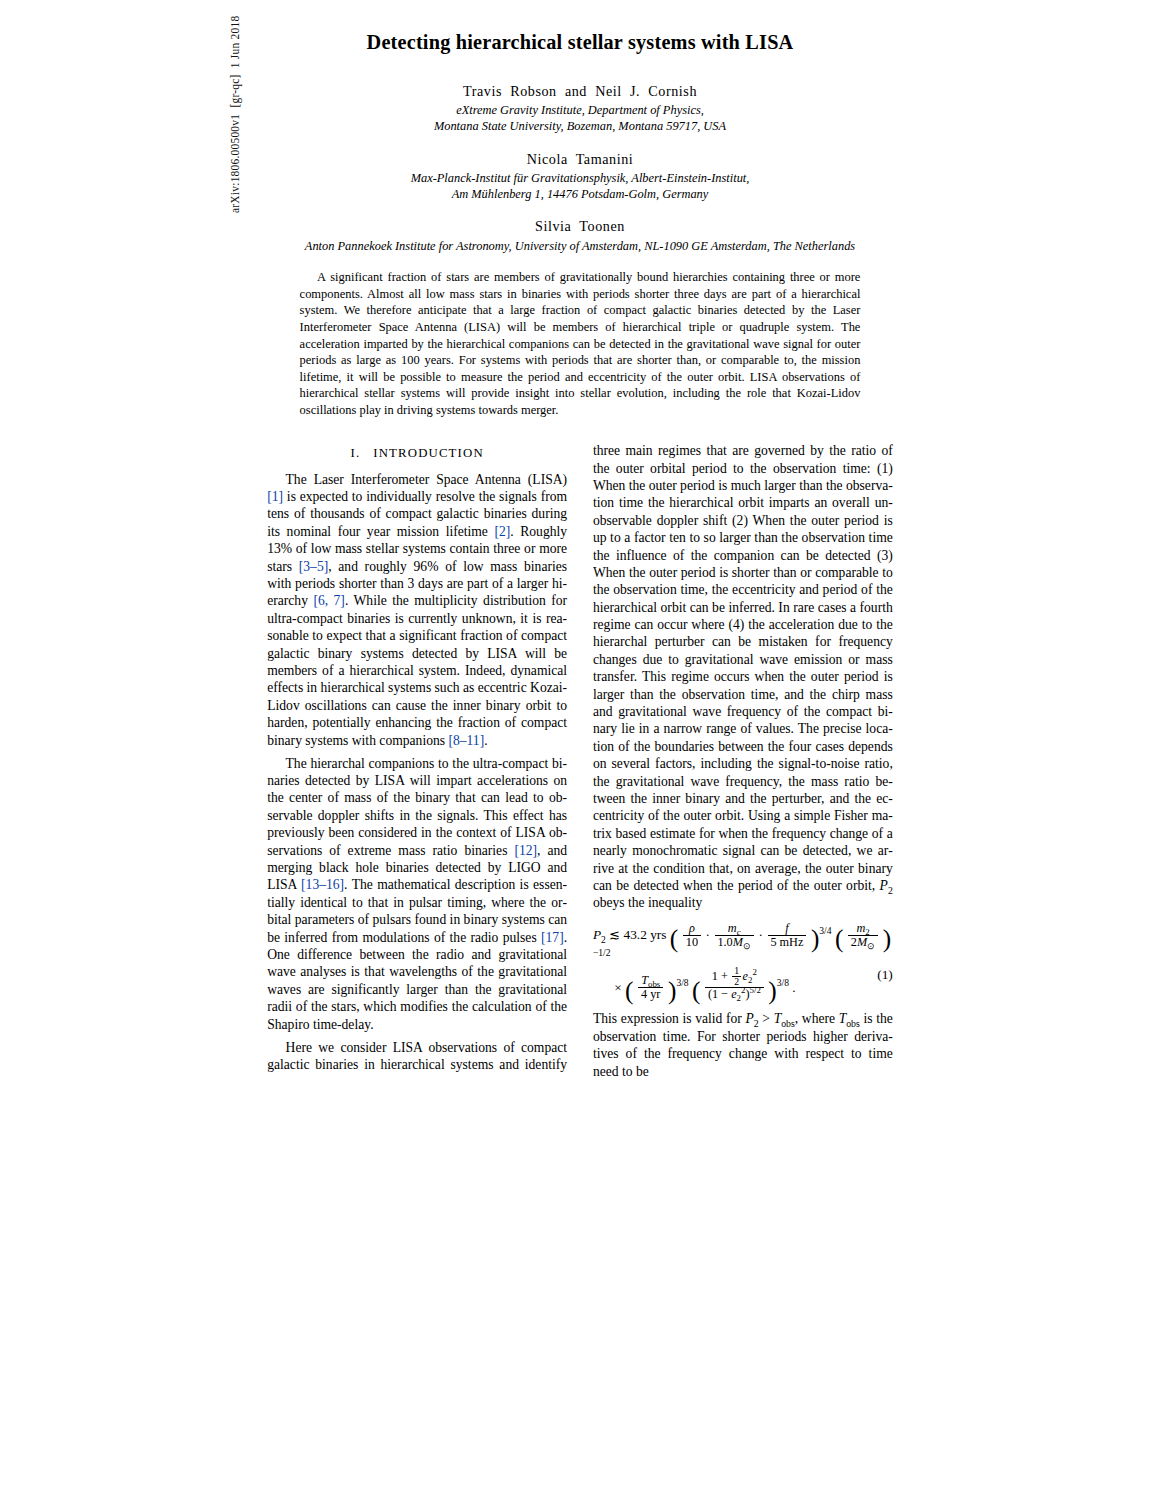arXiv:1806.00500v1 [gr-qc] 1 Jun 2018
Detecting hierarchical stellar systems with LISA
Travis Robson and Neil J. Cornish
eXtreme Gravity Institute, Department of Physics,
Montana State University, Bozeman, Montana 59717, USA
Nicola Tamanini
Max-Planck-Institut für Gravitationsphysik, Albert-Einstein-Institut,
Am Mühlenberg 1, 14476 Potsdam-Golm, Germany
Silvia Toonen
Anton Pannekoek Institute for Astronomy, University of Amsterdam, NL-1090 GE Amsterdam, The Netherlands
A significant fraction of stars are members of gravitationally bound hierarchies containing three or more components. Almost all low mass stars in binaries with periods shorter three days are part of a hierarchical system. We therefore anticipate that a large fraction of compact galactic binaries detected by the Laser Interferometer Space Antenna (LISA) will be members of hierarchical triple or quadruple system. The acceleration imparted by the hierarchical companions can be detected in the gravitational wave signal for outer periods as large as 100 years. For systems with periods that are shorter than, or comparable to, the mission lifetime, it will be possible to measure the period and eccentricity of the outer orbit. LISA observations of hierarchical stellar systems will provide insight into stellar evolution, including the role that Kozai-Lidov oscillations play in driving systems towards merger.
I. Introduction
The Laser Interferometer Space Antenna (LISA) [1] is expected to individually resolve the signals from tens of thousands of compact galactic binaries during its nominal four year mission lifetime [2]. Roughly 13% of low mass stellar systems contain three or more stars [3–5], and roughly 96% of low mass binaries with periods shorter than 3 days are part of a larger hierarchy [6, 7]. While the multiplicity distribution for ultra-compact binaries is currently unknown, it is reasonable to expect that a significant fraction of compact galactic binary systems detected by LISA will be members of a hierarchical system. Indeed, dynamical effects in hierarchical systems such as eccentric Kozai-Lidov oscillations can cause the inner binary orbit to harden, potentially enhancing the fraction of compact binary systems with companions [8–11].
The hierarchal companions to the ultra-compact binaries detected by LISA will impart accelerations on the center of mass of the binary that can lead to observable doppler shifts in the signals. This effect has previously been considered in the context of LISA observations of extreme mass ratio binaries [12], and merging black hole binaries detected by LIGO and LISA [13–16]. The mathematical description is essentially identical to that in pulsar timing, where the orbital parameters of pulsars found in binary systems can be inferred from modulations of the radio pulses [17]. One difference between the radio and gravitational wave analyses is that wavelengths of the gravitational waves are significantly larger than the gravitational radii of the stars, which modifies the calculation of the Shapiro time-delay.
Here we consider LISA observations of compact galactic binaries in hierarchical systems and identify three main regimes that are governed by the ratio of the outer orbital period to the observation time: (1) When the outer period is much larger than the observation time the hierarchical orbit imparts an overall unobservable doppler shift (2) When the outer period is up to a factor ten to so larger than the observation time the influence of the companion can be detected (3) When the outer period is shorter than or comparable to the observation time, the eccentricity and period of the hierarchical orbit can be inferred. In rare cases a fourth regime can occur where (4) the acceleration due to the hierarchal perturber can be mistaken for frequency changes due to gravitational wave emission or mass transfer. This regime occurs when the outer period is larger than the observation time, and the chirp mass and gravitational wave frequency of the compact binary lie in a narrow range of values. The precise location of the boundaries between the four cases depends on several factors, including the signal-to-noise ratio, the gravitational wave frequency, the mass ratio between the inner binary and the perturber, and the eccentricity of the outer orbit. Using a simple Fisher matrix based estimate for when the frequency change of a nearly monochromatic signal can be detected, we arrive at the condition that, on average, the outer binary can be detected when the period of the outer orbit, P2 obeys the inequality
P2 ≲ 43.2 yrs ( ρ 10 · mc 1.0M⊙ · f 5 mHz )3/4 ( m22M⊙ )−1/2 × ( Tobs 4 yr )3/8 ( 1 + 12 e22(1 − e22)5/2 )3/8 . (1)
This expression is valid for P2 > Tobs, where Tobs is the observation time. For shorter periods higher derivatives of the frequency change with respect to time need to be